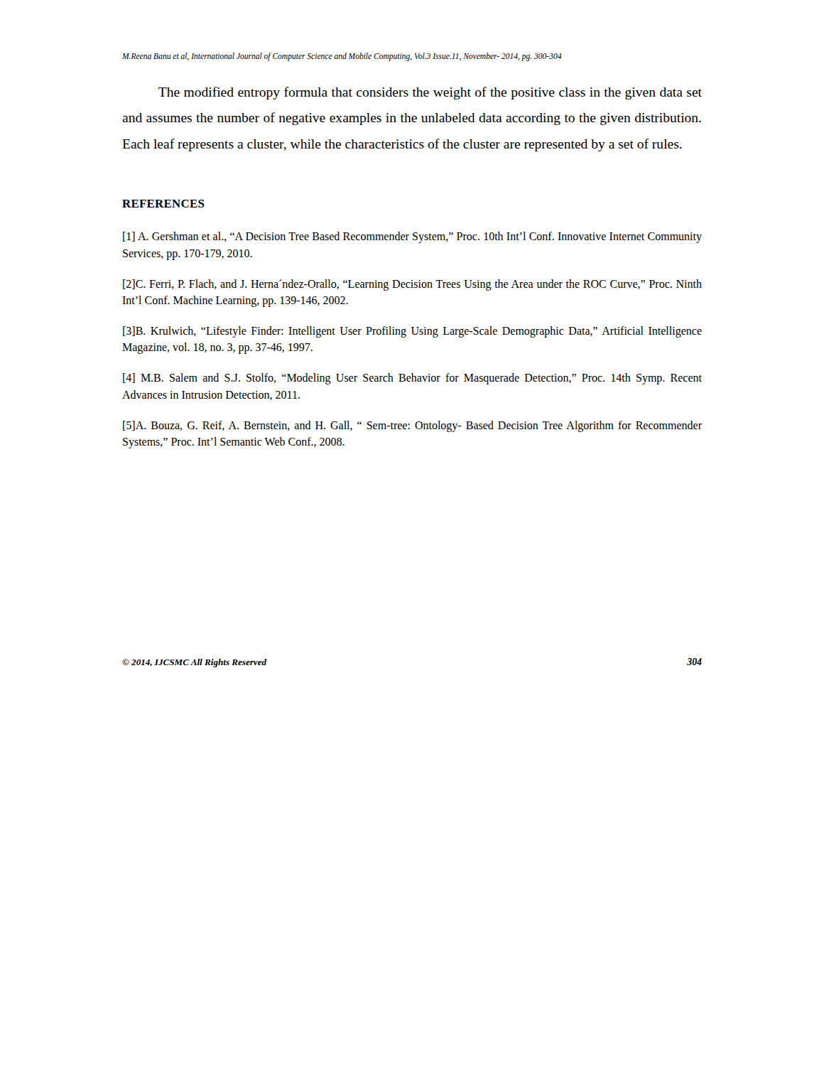M.Reena Banu et al, International Journal of Computer Science and Mobile Computing, Vol.3 Issue.11, November- 2014, pg. 300-304
The modified entropy formula that considers the weight of the positive class in the given data set and assumes the number of negative examples in the unlabeled data according to the given distribution. Each leaf represents a cluster, while the characteristics of the cluster are represented by a set of rules.
REFERENCES
[1] A. Gershman et al., “A Decision Tree Based Recommender System,” Proc. 10th Int’l Conf. Innovative Internet Community Services, pp. 170-179, 2010.
[2]C. Ferri, P. Flach, and J. Herna´ndez-Orallo, “Learning Decision Trees Using the Area under the ROC Curve,” Proc. Ninth Int’l Conf. Machine Learning, pp. 139-146, 2002.
[3]B. Krulwich, “Lifestyle Finder: Intelligent User Profiling Using Large-Scale Demographic Data,” Artificial Intelligence Magazine, vol. 18, no. 3, pp. 37-46, 1997.
[4] M.B. Salem and S.J. Stolfo, “Modeling User Search Behavior for Masquerade Detection,” Proc. 14th Symp. Recent Advances in Intrusion Detection, 2011.
[5]A. Bouza, G. Reif, A. Bernstein, and H. Gall, “ Sem-tree: Ontology- Based Decision Tree Algorithm for Recommender Systems,” Proc. Int’l Semantic Web Conf., 2008.
© 2014, IJCSMC All Rights Reserved 304